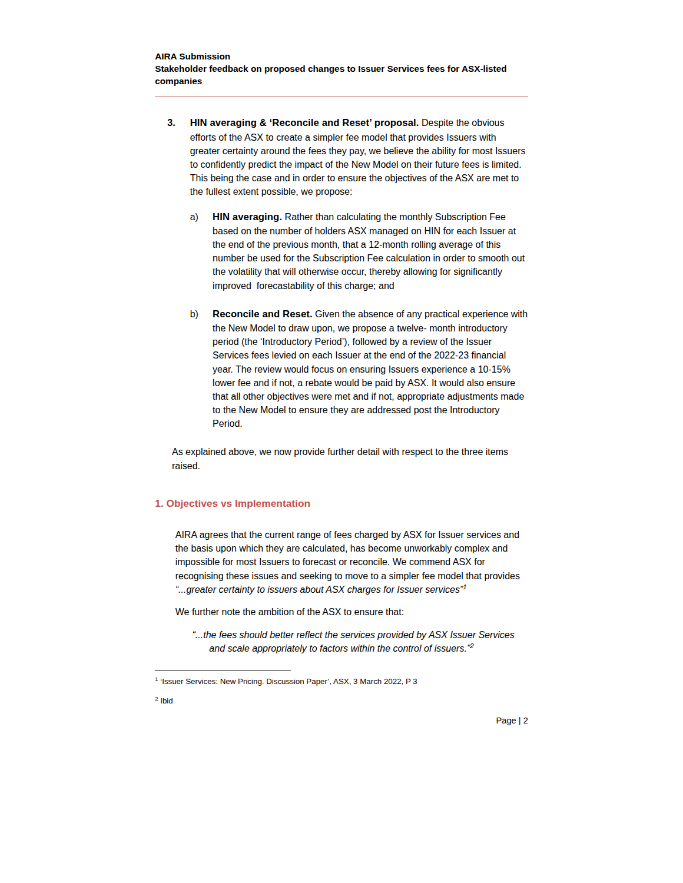AIRA Submission Stakeholder feedback on proposed changes to Issuer Services fees for ASX-listed companies
3.
HIN averaging & ‘Reconcile and Reset’ proposal. Despite the obvious efforts of the ASX to create a simpler fee model that provides Issuers with greater certainty around the fees they pay, we believe the ability for most Issuers to confidently predict the impact of the New Model on their future fees is limited. This being the case and in order to ensure the objectives of the ASX are met to the fullest extent possible, we propose:
a)
HIN averaging. Rather than calculating the monthly Subscription Fee based on the number of holders ASX managed on HIN for each Issuer at the end of the previous month, that a 12-month rolling average of this number be used for the Subscription Fee calculation in order to smooth out the volatility that will otherwise occur, thereby allowing for significantly improved forecastability of this charge; and
b)
Reconcile and Reset. Given the absence of any practical experience with the New Model to draw upon, we propose a twelve- month introductory period (the ‘Introductory Period’), followed by a review of the Issuer Services fees levied on each Issuer at the end of the 2022-23 financial year. The review would focus on ensuring Issuers experience a 10-15% lower fee and if not, a rebate would be paid by ASX. It would also ensure that all other objectives were met and if not, appropriate adjustments made to the New Model to ensure they are addressed post the Introductory Period.
As explained above, we now provide further detail with respect to the three items raised.
1. Objectives vs Implementation
AIRA agrees that the current range of fees charged by ASX for Issuer services and the basis upon which they are calculated, has become unworkably complex and impossible for most Issuers to forecast or reconcile. We commend ASX for recognising these issues and seeking to move to a simpler fee model that provides “...greater certainty to issuers about ASX charges for Issuer services”1
We further note the ambition of the ASX to ensure that:
“...the fees should better reflect the services provided by ASX Issuer Services and scale appropriately to factors within the control of issuers.”2
1 ‘Issuer Services: New Pricing. Discussion Paper’, ASX, 3 March 2022, P 3
2 Ibid
Page | 2